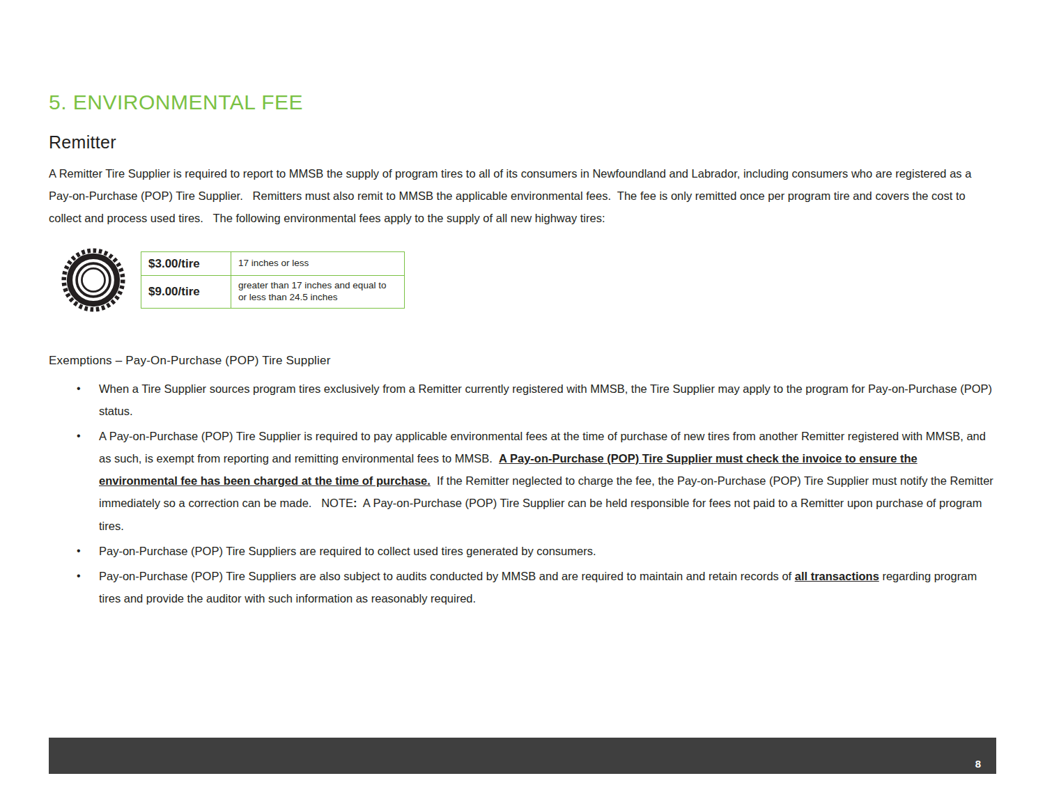5. Environmental Fee
Remitter
A Remitter Tire Supplier is required to report to MMSB the supply of program tires to all of its consumers in Newfoundland and Labrador, including consumers who are registered as a Pay-on-Purchase (POP) Tire Supplier. Remitters must also remit to MMSB the applicable environmental fees. The fee is only remitted once per program tire and covers the cost to collect and process used tires. The following environmental fees apply to the supply of all new highway tires:
| $3.00/tire | 17 inches or less |
| $9.00/tire | greater than 17 inches and equal to or less than 24.5 inches |
Exemptions – Pay-On-Purchase (POP) Tire Supplier
When a Tire Supplier sources program tires exclusively from a Remitter currently registered with MMSB, the Tire Supplier may apply to the program for Pay-on-Purchase (POP) status.
A Pay-on-Purchase (POP) Tire Supplier is required to pay applicable environmental fees at the time of purchase of new tires from another Remitter registered with MMSB, and as such, is exempt from reporting and remitting environmental fees to MMSB. A Pay-on-Purchase (POP) Tire Supplier must check the invoice to ensure the environmental fee has been charged at the time of purchase. If the Remitter neglected to charge the fee, the Pay-on-Purchase (POP) Tire Supplier must notify the Remitter immediately so a correction can be made. NOTE: A Pay-on-Purchase (POP) Tire Supplier can be held responsible for fees not paid to a Remitter upon purchase of program tires.
Pay-on-Purchase (POP) Tire Suppliers are required to collect used tires generated by consumers.
Pay-on-Purchase (POP) Tire Suppliers are also subject to audits conducted by MMSB and are required to maintain and retain records of all transactions regarding program tires and provide the auditor with such information as reasonably required.
8